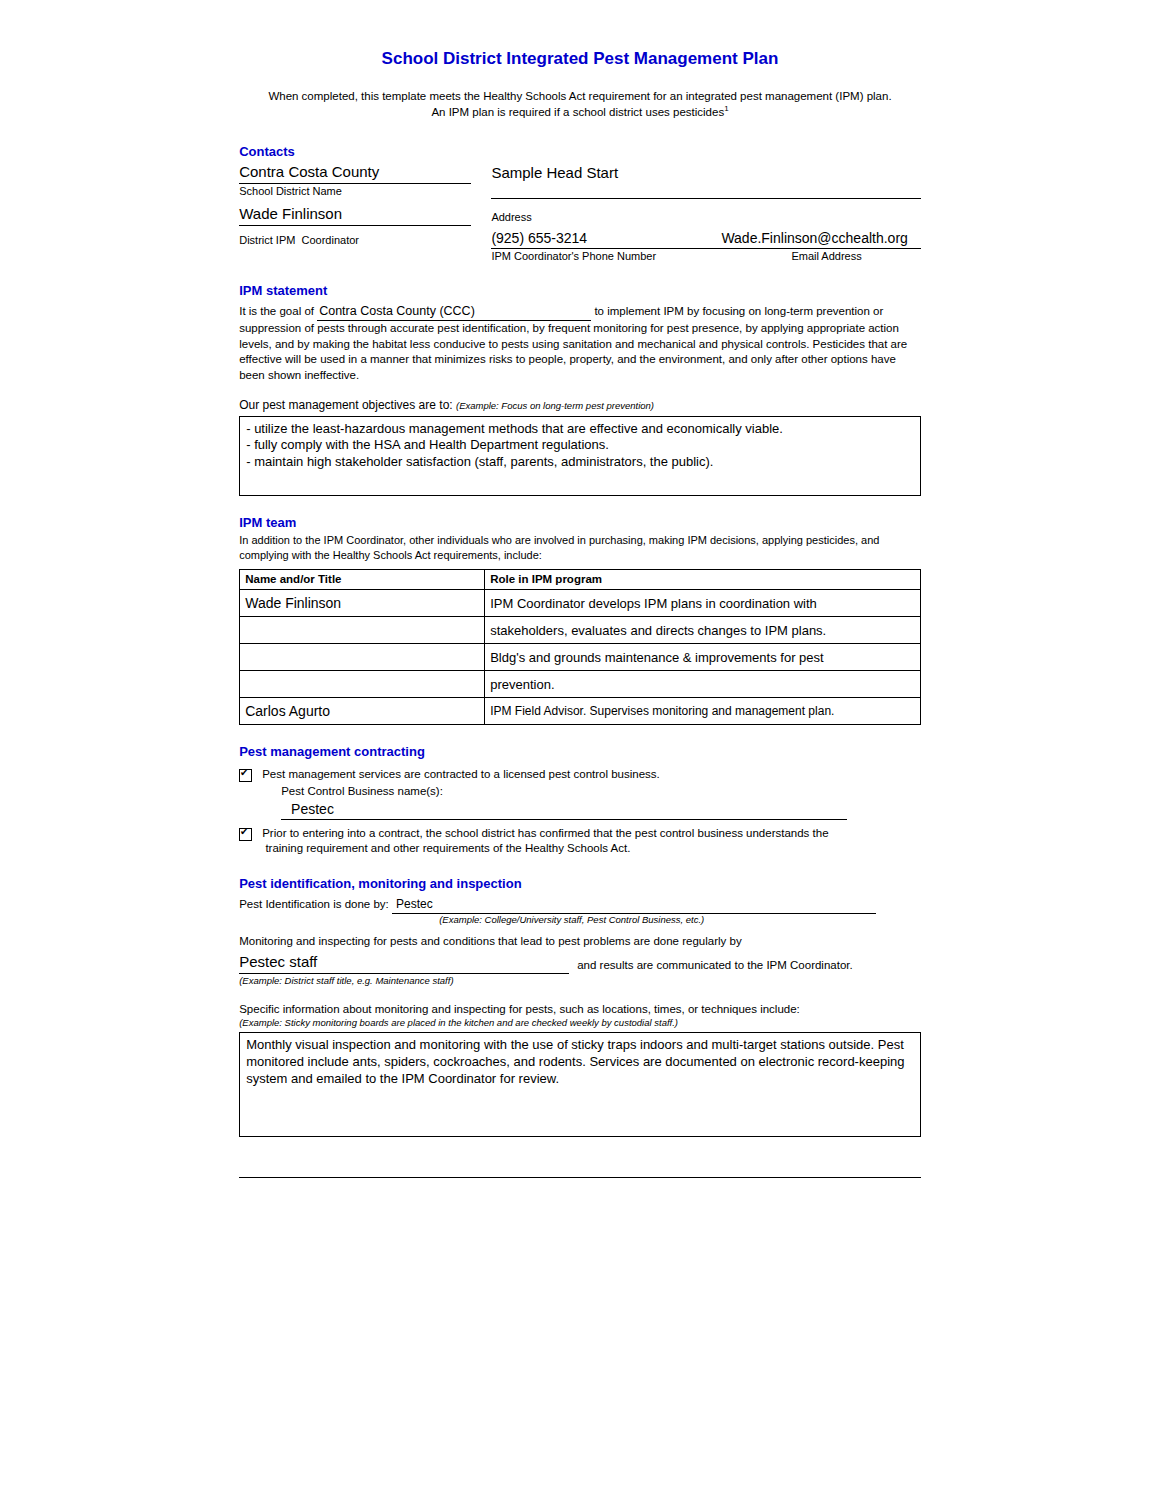School District Integrated Pest Management Plan
When completed, this template meets the Healthy Schools Act requirement for an integrated pest management (IPM) plan.
An IPM plan is required if a school district uses pesticides1
Contacts
| Contra Costa County | | Sample Head Start |
| School District Name | | |
| Wade Finlinson | | Address |
| District IPM Coordinator | | (925) 655-3214 Wade.Finlinson@cchealth.org |
| | | IPM Coordinator's Phone Number Email Address |
IPM statement
It is the goal of Contra Costa County (CCC) to implement IPM by focusing on long-term prevention or suppression of pests through accurate pest identification, by frequent monitoring for pest presence, by applying appropriate action levels, and by making the habitat less conducive to pests using sanitation and mechanical and physical controls. Pesticides that are effective will be used in a manner that minimizes risks to people, property, and the environment, and only after other options have been shown ineffective.
Our pest management objectives are to: (Example: Focus on long-term pest prevention)
- utilize the least-hazardous management methods that are effective and economically viable.
- fully comply with the HSA and Health Department regulations.
- maintain high stakeholder satisfaction (staff, parents, administrators, the public).
IPM team
In addition to the IPM Coordinator, other individuals who are involved in purchasing, making IPM decisions, applying pesticides, and complying with the Healthy Schools Act requirements, include:
| Name and/or Title | Role in IPM program |
| --- | --- |
| Wade Finlinson | IPM Coordinator develops IPM plans in coordination with |
| | stakeholders, evaluates and directs changes to IPM plans. |
| | Bldg's and grounds maintenance & improvements for pest |
| | prevention. |
| Carlos Agurto | IPM Field Advisor. Supervises monitoring and management plan. |
Pest management contracting
Pest management services are contracted to a licensed pest control business.
Pest Control Business name(s): Pestec
Prior to entering into a contract, the school district has confirmed that the pest control business understands the
training requirement and other requirements of the Healthy Schools Act.
Pest identification, monitoring and inspection
Pest Identification is done by: Pestec
(Example: College/University staff, Pest Control Business, etc.)
Monitoring and inspecting for pests and conditions that lead to pest problems are done regularly by
Pestec staff
and results are communicated to the IPM Coordinator.
(Example: District staff title, e.g. Maintenance staff)
Specific information about monitoring and inspecting for pests, such as locations, times, or techniques include:
(Example: Sticky monitoring boards are placed in the kitchen and are checked weekly by custodial staff.)
Monthly visual inspection and monitoring with the use of sticky traps indoors and multi-target stations outside. Pest monitored include ants, spiders, cockroaches, and rodents. Services are documented on electronic record-keeping system and emailed to the IPM Coordinator for review.